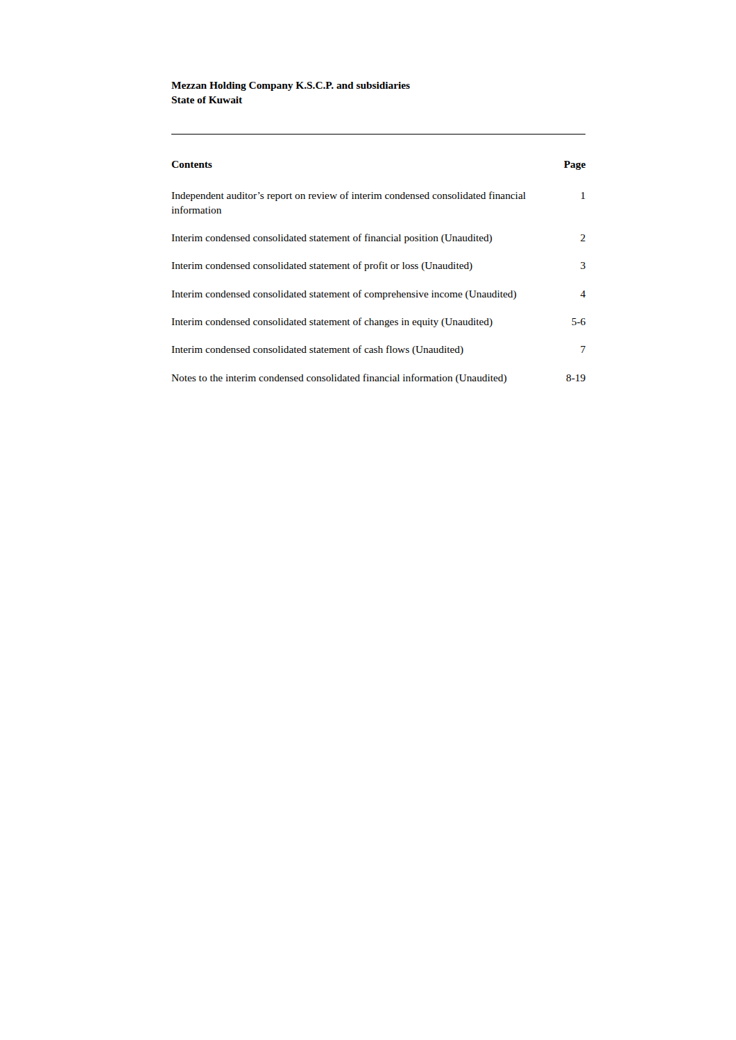Mezzan Holding Company K.S.C.P. and subsidiaries
State of Kuwait
| Contents | Page |
| --- | --- |
| Independent auditor’s report on review of interim condensed consolidated financial information | 1 |
| Interim condensed consolidated statement of financial position (Unaudited) | 2 |
| Interim condensed consolidated statement of profit or loss (Unaudited) | 3 |
| Interim condensed consolidated statement of comprehensive income (Unaudited) | 4 |
| Interim condensed consolidated statement of changes in equity (Unaudited) | 5-6 |
| Interim condensed consolidated statement of cash flows (Unaudited) | 7 |
| Notes to the interim condensed consolidated financial information (Unaudited) | 8-19 |